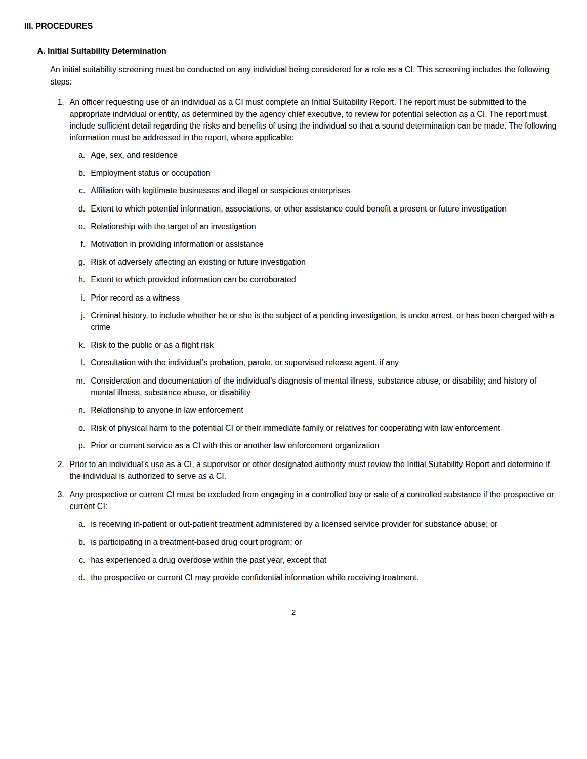III. PROCEDURES
A. Initial Suitability Determination
An initial suitability screening must be conducted on any individual being considered for a role as a CI. This screening includes the following steps:
An officer requesting use of an individual as a CI must complete an Initial Suitability Report. The report must be submitted to the appropriate individual or entity, as determined by the agency chief executive, to review for potential selection as a CI. The report must include sufficient detail regarding the risks and benefits of using the individual so that a sound determination can be made. The following information must be addressed in the report, where applicable:
Age, sex, and residence
Employment status or occupation
Affiliation with legitimate businesses and illegal or suspicious enterprises
Extent to which potential information, associations, or other assistance could benefit a present or future investigation
Relationship with the target of an investigation
Motivation in providing information or assistance
Risk of adversely affecting an existing or future investigation
Extent to which provided information can be corroborated
Prior record as a witness
Criminal history, to include whether he or she is the subject of a pending investigation, is under arrest, or has been charged with a crime
Risk to the public or as a flight risk
Consultation with the individual’s probation, parole, or supervised release agent, if any
Consideration and documentation of the individual’s diagnosis of mental illness, substance abuse, or disability; and history of mental illness, substance abuse, or disability
Relationship to anyone in law enforcement
Risk of physical harm to the potential CI or their immediate family or relatives for cooperating with law enforcement
Prior or current service as a CI with this or another law enforcement organization
Prior to an individual’s use as a CI, a supervisor or other designated authority must review the Initial Suitability Report and determine if the individual is authorized to serve as a CI.
Any prospective or current CI must be excluded from engaging in a controlled buy or sale of a controlled substance if the prospective or current CI:
is receiving in-patient or out-patient treatment administered by a licensed service provider for substance abuse; or
is participating in a treatment-based drug court program; or
has experienced a drug overdose within the past year, except that
the prospective or current CI may provide confidential information while receiving treatment.
2